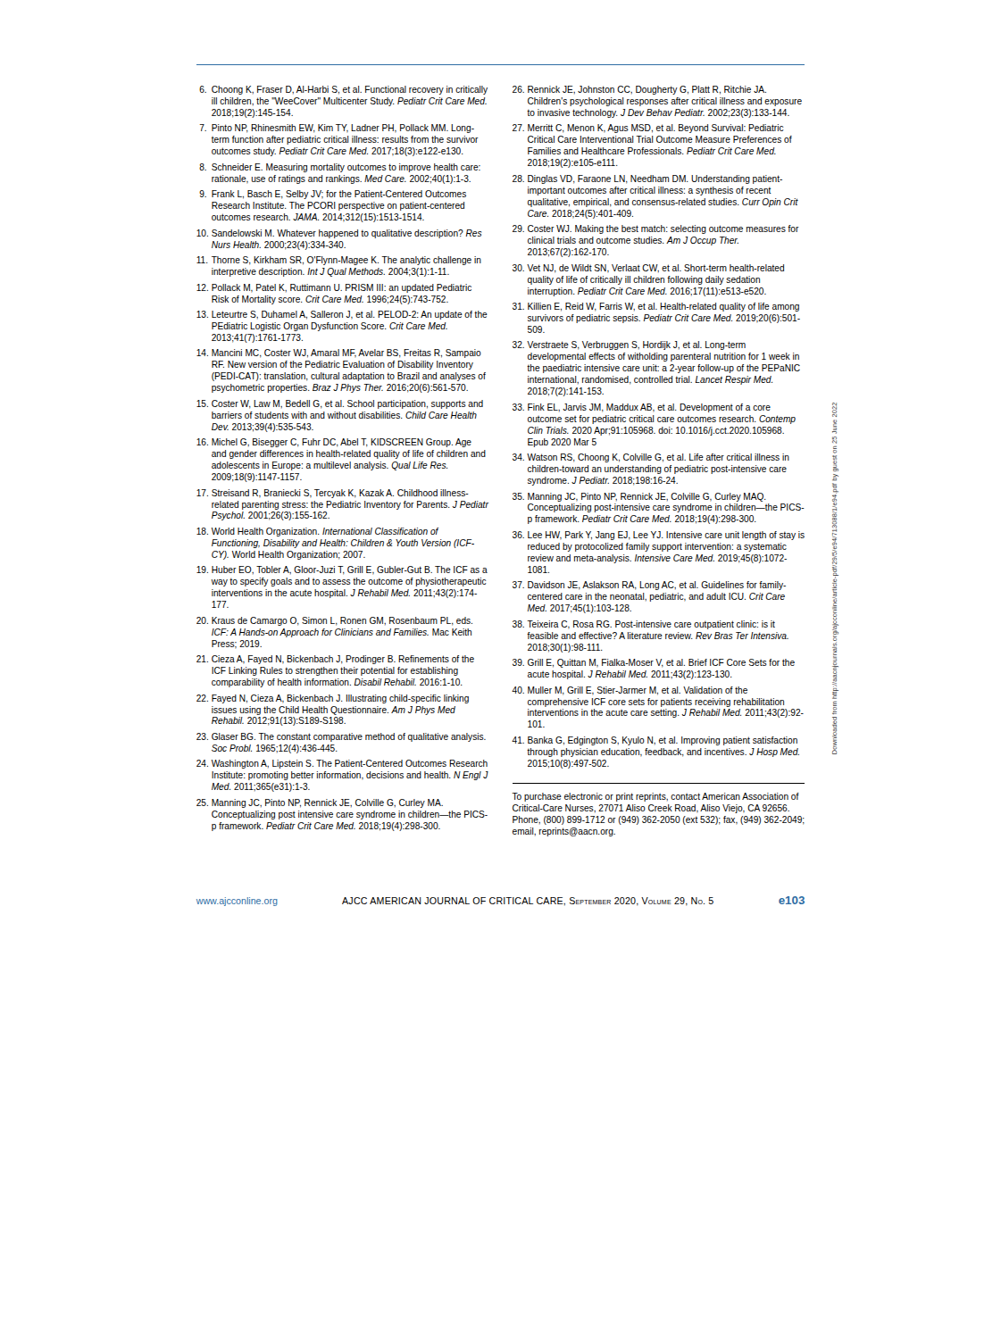6. Choong K, Fraser D, Al-Harbi S, et al. Functional recovery in critically ill children, the "WeeCover" Multicenter Study. Pediatr Crit Care Med. 2018;19(2):145-154.
7. Pinto NP, Rhinesmith EW, Kim TY, Ladner PH, Pollack MM. Long-term function after pediatric critical illness: results from the survivor outcomes study. Pediatr Crit Care Med. 2017;18(3):e122-e130.
8. Schneider E. Measuring mortality outcomes to improve health care: rationale, use of ratings and rankings. Med Care. 2002;40(1):1-3.
9. Frank L, Basch E, Selby JV; for the Patient-Centered Outcomes Research Institute. The PCORI perspective on patient-centered outcomes research. JAMA. 2014;312(15):1513-1514.
10. Sandelowski M. Whatever happened to qualitative description? Res Nurs Health. 2000;23(4):334-340.
11. Thorne S, Kirkham SR, O'Flynn-Magee K. The analytic challenge in interpretive description. Int J Qual Methods. 2004;3(1):1-11.
12. Pollack M, Patel K, Ruttimann U. PRISM III: an updated Pediatric Risk of Mortality score. Crit Care Med. 1996;24(5):743-752.
13. Leteurtre S, Duhamel A, Salleron J, et al. PELOD-2: An update of the PEdiatric Logistic Organ Dysfunction Score. Crit Care Med. 2013;41(7):1761-1773.
14. Mancini MC, Coster WJ, Amaral MF, Avelar BS, Freitas R, Sampaio RF. New version of the Pediatric Evaluation of Disability Inventory (PEDI-CAT): translation, cultural adaptation to Brazil and analyses of psychometric properties. Braz J Phys Ther. 2016;20(6):561-570.
15. Coster W, Law M, Bedell G, et al. School participation, supports and barriers of students with and without disabilities. Child Care Health Dev. 2013;39(4):535-543.
16. Michel G, Bisegger C, Fuhr DC, Abel T, KIDSCREEN Group. Age and gender differences in health-related quality of life of children and adolescents in Europe: a multilevel analysis. Qual Life Res. 2009;18(9):1147-1157.
17. Streisand R, Braniecki S, Tercyak K, Kazak A. Childhood illness-related parenting stress: the Pediatric Inventory for Parents. J Pediatr Psychol. 2001;26(3):155-162.
18. World Health Organization. International Classification of Functioning, Disability and Health: Children & Youth Version (ICF-CY). World Health Organization; 2007.
19. Huber EO, Tobler A, Gloor-Juzi T, Grill E, Gubler-Gut B. The ICF as a way to specify goals and to assess the outcome of physiotherapeutic interventions in the acute hospital. J Rehabil Med. 2011;43(2):174-177.
20. Kraus de Camargo O, Simon L, Ronen GM, Rosenbaum PL, eds. ICF: A Hands-on Approach for Clinicians and Families. Mac Keith Press; 2019.
21. Cieza A, Fayed N, Bickenbach J, Prodinger B. Refinements of the ICF Linking Rules to strengthen their potential for establishing comparability of health information. Disabil Rehabil. 2016:1-10.
22. Fayed N, Cieza A, Bickenbach J. Illustrating child-specific linking issues using the Child Health Questionnaire. Am J Phys Med Rehabil. 2012;91(13):S189-S198.
23. Glaser BG. The constant comparative method of qualitative analysis. Soc Probl. 1965;12(4):436-445.
24. Washington A, Lipstein S. The Patient-Centered Outcomes Research Institute: promoting better information, decisions and health. N Engl J Med. 2011;365(e31):1-3.
25. Manning JC, Pinto NP, Rennick JE, Colville G, Curley MA. Conceptualizing post intensive care syndrome in children—the PICS-p framework. Pediatr Crit Care Med. 2018;19(4):298-300.
26. Rennick JE, Johnston CC, Dougherty G, Platt R, Ritchie JA. Children's psychological responses after critical illness and exposure to invasive technology. J Dev Behav Pediatr. 2002;23(3):133-144.
27. Merritt C, Menon K, Agus MSD, et al. Beyond Survival: Pediatric Critical Care Interventional Trial Outcome Measure Preferences of Families and Healthcare Professionals. Pediatr Crit Care Med. 2018;19(2):e105-e111.
28. Dinglas VD, Faraone LN, Needham DM. Understanding patient-important outcomes after critical illness: a synthesis of recent qualitative, empirical, and consensus-related studies. Curr Opin Crit Care. 2018;24(5):401-409.
29. Coster WJ. Making the best match: selecting outcome measures for clinical trials and outcome studies. Am J Occup Ther. 2013;67(2):162-170.
30. Vet NJ, de Wildt SN, Verlaat CW, et al. Short-term health-related quality of life of critically ill children following daily sedation interruption. Pediatr Crit Care Med. 2016;17(11):e513-e520.
31. Killien E, Reid W, Farris W, et al. Health-related quality of life among survivors of pediatric sepsis. Pediatr Crit Care Med. 2019;20(6):501-509.
32. Verstraete S, Verbruggen S, Hordijk J, et al. Long-term developmental effects of witholding parenteral nutrition for 1 week in the paediatric intensive care unit: a 2-year follow-up of the PEPaNIC international, randomised, controlled trial. Lancet Respir Med. 2018;7(2):141-153.
33. Fink EL, Jarvis JM, Maddux AB, et al. Development of a core outcome set for pediatric critical care outcomes research. Contemp Clin Trials. 2020 Apr;91:105968. doi: 10.1016/j.cct.2020.105968. Epub 2020 Mar 5
34. Watson RS, Choong K, Colville G, et al. Life after critical illness in children-toward an understanding of pediatric post-intensive care syndrome. J Pediatr. 2018;198:16-24.
35. Manning JC, Pinto NP, Rennick JE, Colville G, Curley MAQ. Conceptualizing post-intensive care syndrome in children—the PICS-p framework. Pediatr Crit Care Med. 2018;19(4):298-300.
36. Lee HW, Park Y, Jang EJ, Lee YJ. Intensive care unit length of stay is reduced by protocolized family support intervention: a systematic review and meta-analysis. Intensive Care Med. 2019;45(8):1072-1081.
37. Davidson JE, Aslakson RA, Long AC, et al. Guidelines for family-centered care in the neonatal, pediatric, and adult ICU. Crit Care Med. 2017;45(1):103-128.
38. Teixeira C, Rosa RG. Post-intensive care outpatient clinic: is it feasible and effective? A literature review. Rev Bras Ter Intensiva. 2018;30(1):98-111.
39. Grill E, Quittan M, Fialka-Moser V, et al. Brief ICF Core Sets for the acute hospital. J Rehabil Med. 2011;43(2):123-130.
40. Muller M, Grill E, Stier-Jarmer M, et al. Validation of the comprehensive ICF core sets for patients receiving rehabilitation interventions in the acute care setting. J Rehabil Med. 2011;43(2):92-101.
41. Banka G, Edgington S, Kyulo N, et al. Improving patient satisfaction through physician education, feedback, and incentives. J Hosp Med. 2015;10(8):497-502.
To purchase electronic or print reprints, contact American Association of Critical-Care Nurses, 27071 Aliso Creek Road, Aliso Viejo, CA 92656. Phone, (800) 899-1712 or (949) 362-2050 (ext 532); fax, (949) 362-2049; email, reprints@aacn.org.
Downloaded from http://aacnjournals.org/ajcconline/article-pdf/29/5/e94/713088/1/e94.pdf by guest on 25 June 2022
www.ajcconline.org
AJCC AMERICAN JOURNAL OF CRITICAL CARE, September 2020, Volume 29, No. 5
e103